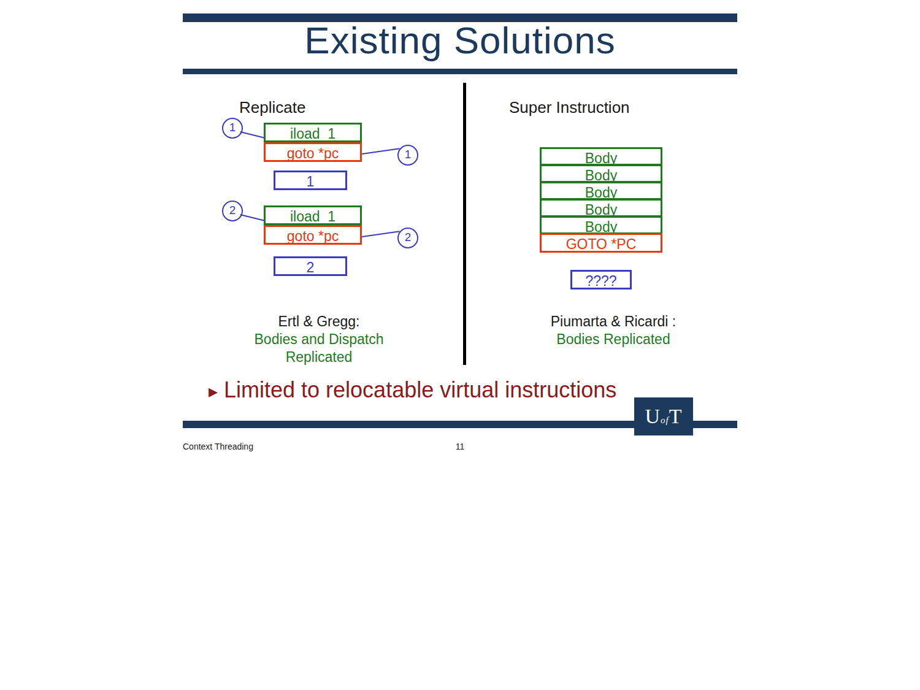Existing Solutions
Replicate
Super Instruction
1
iload_1
goto *pc
1
1
2
iload_1
goto *pc
2
2
Body
Body
Body
Body
Body
GOTO *PC
????
Ertl & Gregg:
Bodies and Dispatch
Replicated
Piumarta & Ricardi :
Bodies Replicated
▸Limited to relocatable virtual instructions
Uof T
Context Threading
11